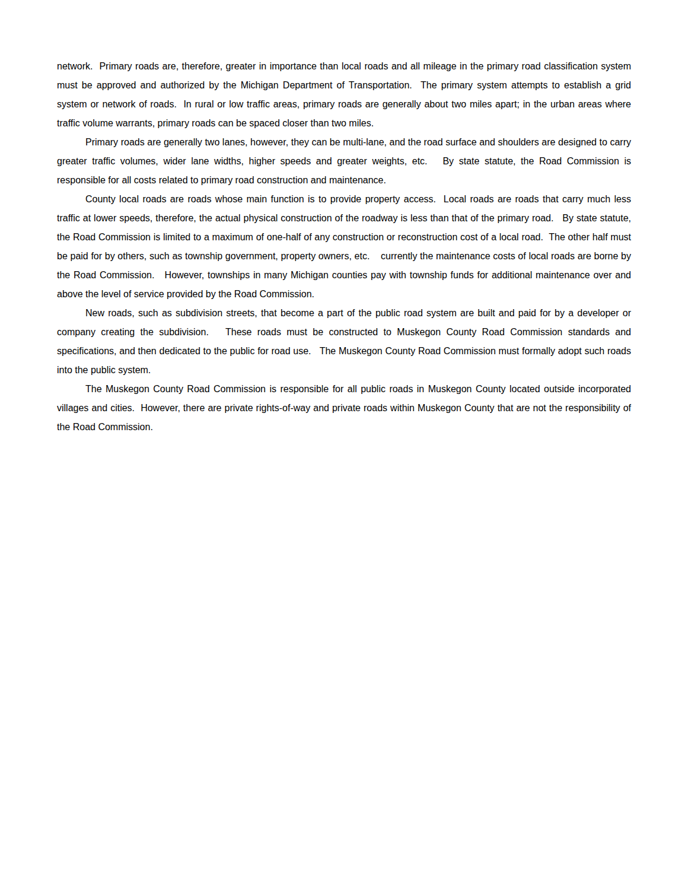network. Primary roads are, therefore, greater in importance than local roads and all mileage in the primary road classification system must be approved and authorized by the Michigan Department of Transportation. The primary system attempts to establish a grid system or network of roads. In rural or low traffic areas, primary roads are generally about two miles apart; in the urban areas where traffic volume warrants, primary roads can be spaced closer than two miles.
Primary roads are generally two lanes, however, they can be multi-lane, and the road surface and shoulders are designed to carry greater traffic volumes, wider lane widths, higher speeds and greater weights, etc. By state statute, the Road Commission is responsible for all costs related to primary road construction and maintenance.
County local roads are roads whose main function is to provide property access. Local roads are roads that carry much less traffic at lower speeds, therefore, the actual physical construction of the roadway is less than that of the primary road. By state statute, the Road Commission is limited to a maximum of one-half of any construction or reconstruction cost of a local road. The other half must be paid for by others, such as township government, property owners, etc. currently the maintenance costs of local roads are borne by the Road Commission. However, townships in many Michigan counties pay with township funds for additional maintenance over and above the level of service provided by the Road Commission.
New roads, such as subdivision streets, that become a part of the public road system are built and paid for by a developer or company creating the subdivision. These roads must be constructed to Muskegon County Road Commission standards and specifications, and then dedicated to the public for road use. The Muskegon County Road Commission must formally adopt such roads into the public system.
The Muskegon County Road Commission is responsible for all public roads in Muskegon County located outside incorporated villages and cities. However, there are private rights-of-way and private roads within Muskegon County that are not the responsibility of the Road Commission.